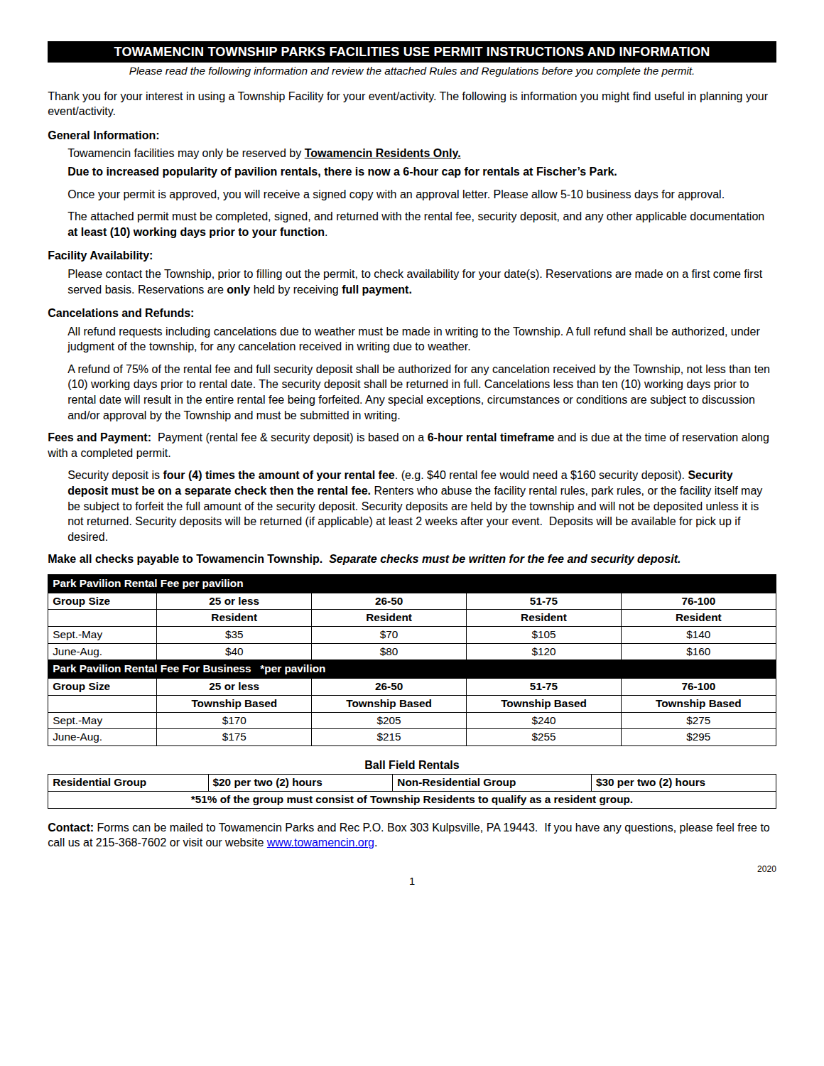TOWAMENCIN TOWNSHIP PARKS FACILITIES USE PERMIT INSTRUCTIONS AND INFORMATION
Please read the following information and review the attached Rules and Regulations before you complete the permit.
Thank you for your interest in using a Township Facility for your event/activity. The following is information you might find useful in planning your event/activity.
General Information:
Towamencin facilities may only be reserved by Towamencin Residents Only.
Due to increased popularity of pavilion rentals, there is now a 6-hour cap for rentals at Fischer’s Park.
Once your permit is approved, you will receive a signed copy with an approval letter. Please allow 5-10 business days for approval.
The attached permit must be completed, signed, and returned with the rental fee, security deposit, and any other applicable documentation at least (10) working days prior to your function.
Facility Availability:
Please contact the Township, prior to filling out the permit, to check availability for your date(s). Reservations are made on a first come first served basis. Reservations are only held by receiving full payment.
Cancelations and Refunds:
All refund requests including cancelations due to weather must be made in writing to the Township. A full refund shall be authorized, under judgment of the township, for any cancelation received in writing due to weather.
A refund of 75% of the rental fee and full security deposit shall be authorized for any cancelation received by the Township, not less than ten (10) working days prior to rental date. The security deposit shall be returned in full. Cancelations less than ten (10) working days prior to rental date will result in the entire rental fee being forfeited. Any special exceptions, circumstances or conditions are subject to discussion and/or approval by the Township and must be submitted in writing.
Fees and Payment: Payment (rental fee & security deposit) is based on a 6-hour rental timeframe and is due at the time of reservation along with a completed permit.
Security deposit is four (4) times the amount of your rental fee. (e.g. $40 rental fee would need a $160 security deposit). Security deposit must be on a separate check then the rental fee. Renters who abuse the facility rental rules, park rules, or the facility itself may be subject to forfeit the full amount of the security deposit. Security deposits are held by the township and will not be deposited unless it is not returned. Security deposits will be returned (if applicable) at least 2 weeks after your event. Deposits will be available for pick up if desired.
Make all checks payable to Towamencin Township. Separate checks must be written for the fee and security deposit.
| Park Pavilion Rental Fee per pavilion |
| --- |
| Group Size | 25 or less | 26-50 | 51-75 | 76-100 |
| | Resident | Resident | Resident | Resident |
| Sept.-May | $35 | $70 | $105 | $140 |
| June-Aug. | $40 | $80 | $120 | $160 |
| Park Pavilion Rental Fee For Business *per pavilion |
| Group Size | 25 or less | 26-50 | 51-75 | 76-100 |
| | Township Based | Township Based | Township Based | Township Based |
| Sept.-May | $170 | $205 | $240 | $275 |
| June-Aug. | $175 | $215 | $255 | $295 |
Ball Field Rentals
| Residential Group | $20 per two (2) hours | Non-Residential Group | $30 per two (2) hours |
| * 51% of the group must consist of Township Residents to qualify as a resident group. |
Contact: Forms can be mailed to Towamencin Parks and Rec P.O. Box 303 Kulpsville, PA 19443. If you have any questions, please feel free to call us at 215-368-7602 or visit our website www.towamencin.org.
2020
1